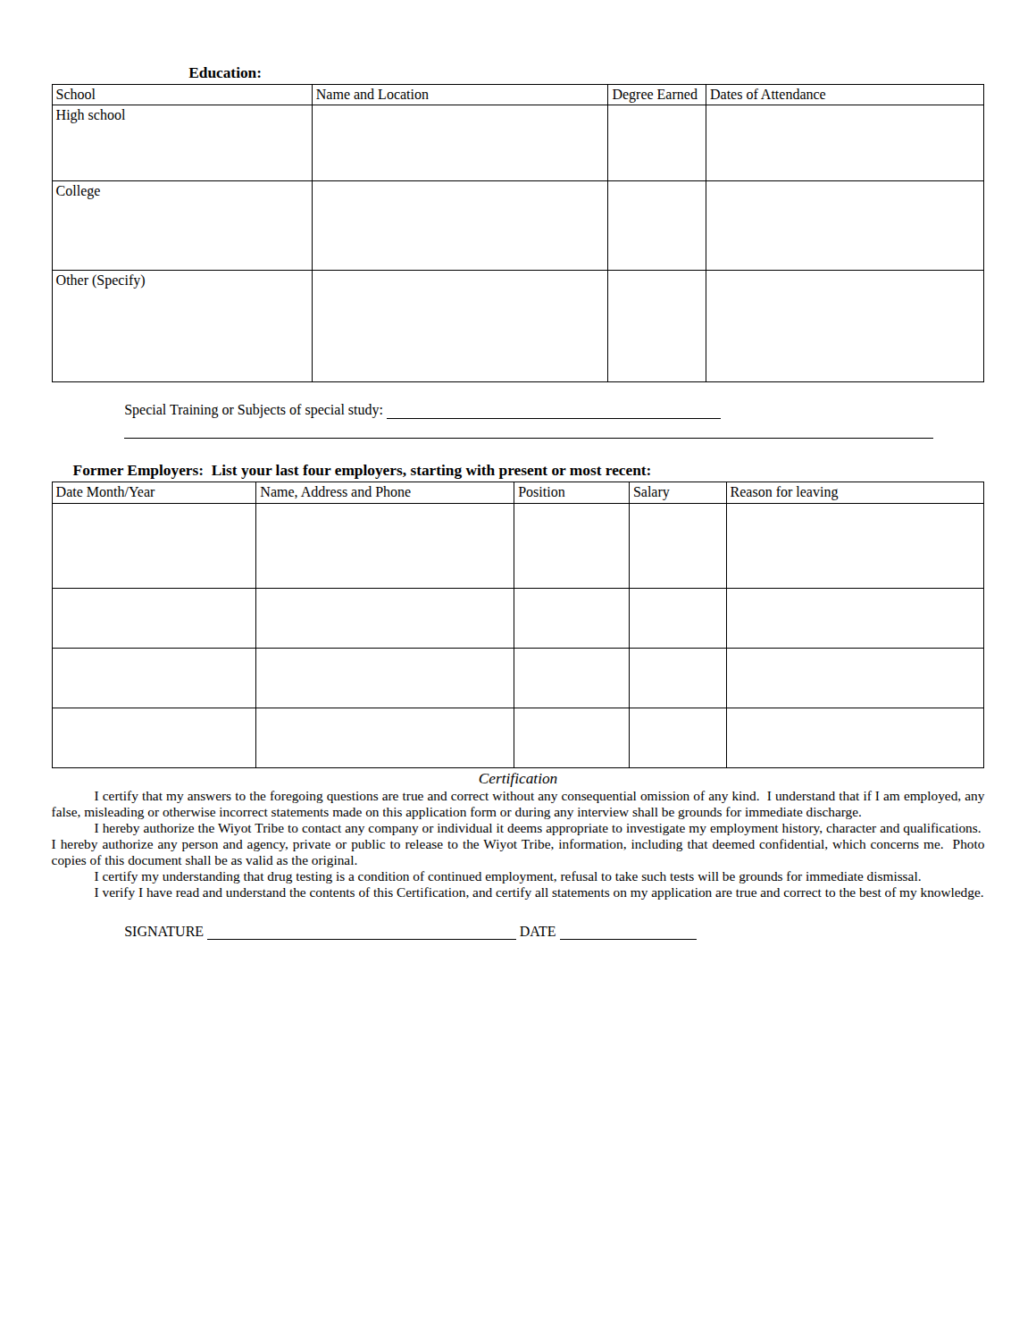Education:
| School | Name and Location | Degree Earned | Dates of Attendance |
| --- | --- | --- | --- |
| High school | | | |
| College | | | |
| Other (Specify) | | | |
Special Training or Subjects of special study:
Former Employers: List your last four employers, starting with present or most recent:
| Date Month/Year | Name, Address and Phone | Position | Salary | Reason for leaving |
| --- | --- | --- | --- | --- |
Certification
I certify that my answers to the foregoing questions are true and correct without any consequential omission of any kind. I understand that if I am employed, any false, misleading or otherwise incorrect statements made on this application form or during any interview shall be grounds for immediate discharge.
I hereby authorize the Wiyot Tribe to contact any company or individual it deems appropriate to investigate my employment history, character and qualifications. I hereby authorize any person and agency, private or public to release to the Wiyot Tribe, information, including that deemed confidential, which concerns me. Photo copies of this document shall be as valid as the original.
I certify my understanding that drug testing is a condition of continued employment, refusal to take such tests will be grounds for immediate dismissal.
I verify I have read and understand the contents of this Certification, and certify all statements on my application are true and correct to the best of my knowledge.
SIGNATURE DATE